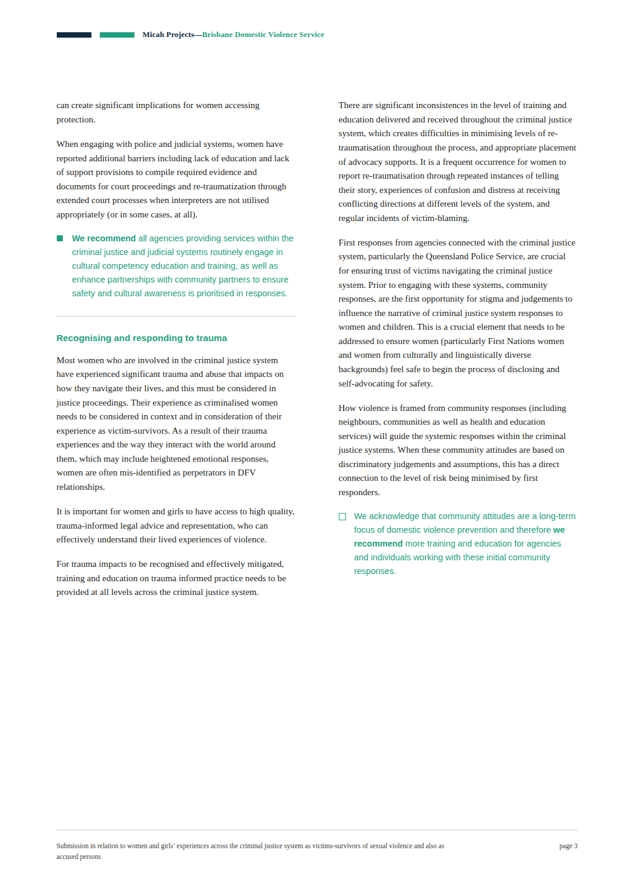Micah Projects—Brisbane Domestic Violence Service
can create significant implications for women accessing protection.
When engaging with police and judicial systems, women have reported additional barriers including lack of education and lack of support provisions to compile required evidence and documents for court proceedings and re-traumatization through extended court processes when interpreters are not utilised appropriately (or in some cases, at all).
We recommend all agencies providing services within the criminal justice and judicial systems routinely engage in cultural competency education and training, as well as enhance partnerships with community partners to ensure safety and cultural awareness is prioritised in responses.
Recognising and responding to trauma
Most women who are involved in the criminal justice system have experienced significant trauma and abuse that impacts on how they navigate their lives, and this must be considered in justice proceedings. Their experience as criminalised women needs to be considered in context and in consideration of their experience as victim-survivors. As a result of their trauma experiences and the way they interact with the world around them, which may include heightened emotional responses, women are often mis-identified as perpetrators in DFV relationships.
It is important for women and girls to have access to high quality, trauma-informed legal advice and representation, who can effectively understand their lived experiences of violence.
For trauma impacts to be recognised and effectively mitigated, training and education on trauma informed practice needs to be provided at all levels across the criminal justice system.
There are significant inconsistences in the level of training and education delivered and received throughout the criminal justice system, which creates difficulties in minimising levels of re-traumatisation throughout the process, and appropriate placement of advocacy supports. It is a frequent occurrence for women to report re-traumatisation through repeated instances of telling their story, experiences of confusion and distress at receiving conflicting directions at different levels of the system, and regular incidents of victim-blaming.
First responses from agencies connected with the criminal justice system, particularly the Queensland Police Service, are crucial for ensuring trust of victims navigating the criminal justice system. Prior to engaging with these systems, community responses, are the first opportunity for stigma and judgements to influence the narrative of criminal justice system responses to women and children. This is a crucial element that needs to be addressed to ensure women (particularly First Nations women and women from culturally and linguistically diverse backgrounds) feel safe to begin the process of disclosing and self-advocating for safety.
How violence is framed from community responses (including neighbours, communities as well as health and education services) will guide the systemic responses within the criminal justice systems. When these community attitudes are based on discriminatory judgements and assumptions, this has a direct connection to the level of risk being minimised by first responders.
We acknowledge that community attitudes are a long-term focus of domestic violence prevention and therefore we recommend more training and education for agencies and individuals working with these initial community responses.
Submission in relation to women and girls’ experiences across the criminal justice system as victims-survivors of sexual violence and also as accused persons
page 3